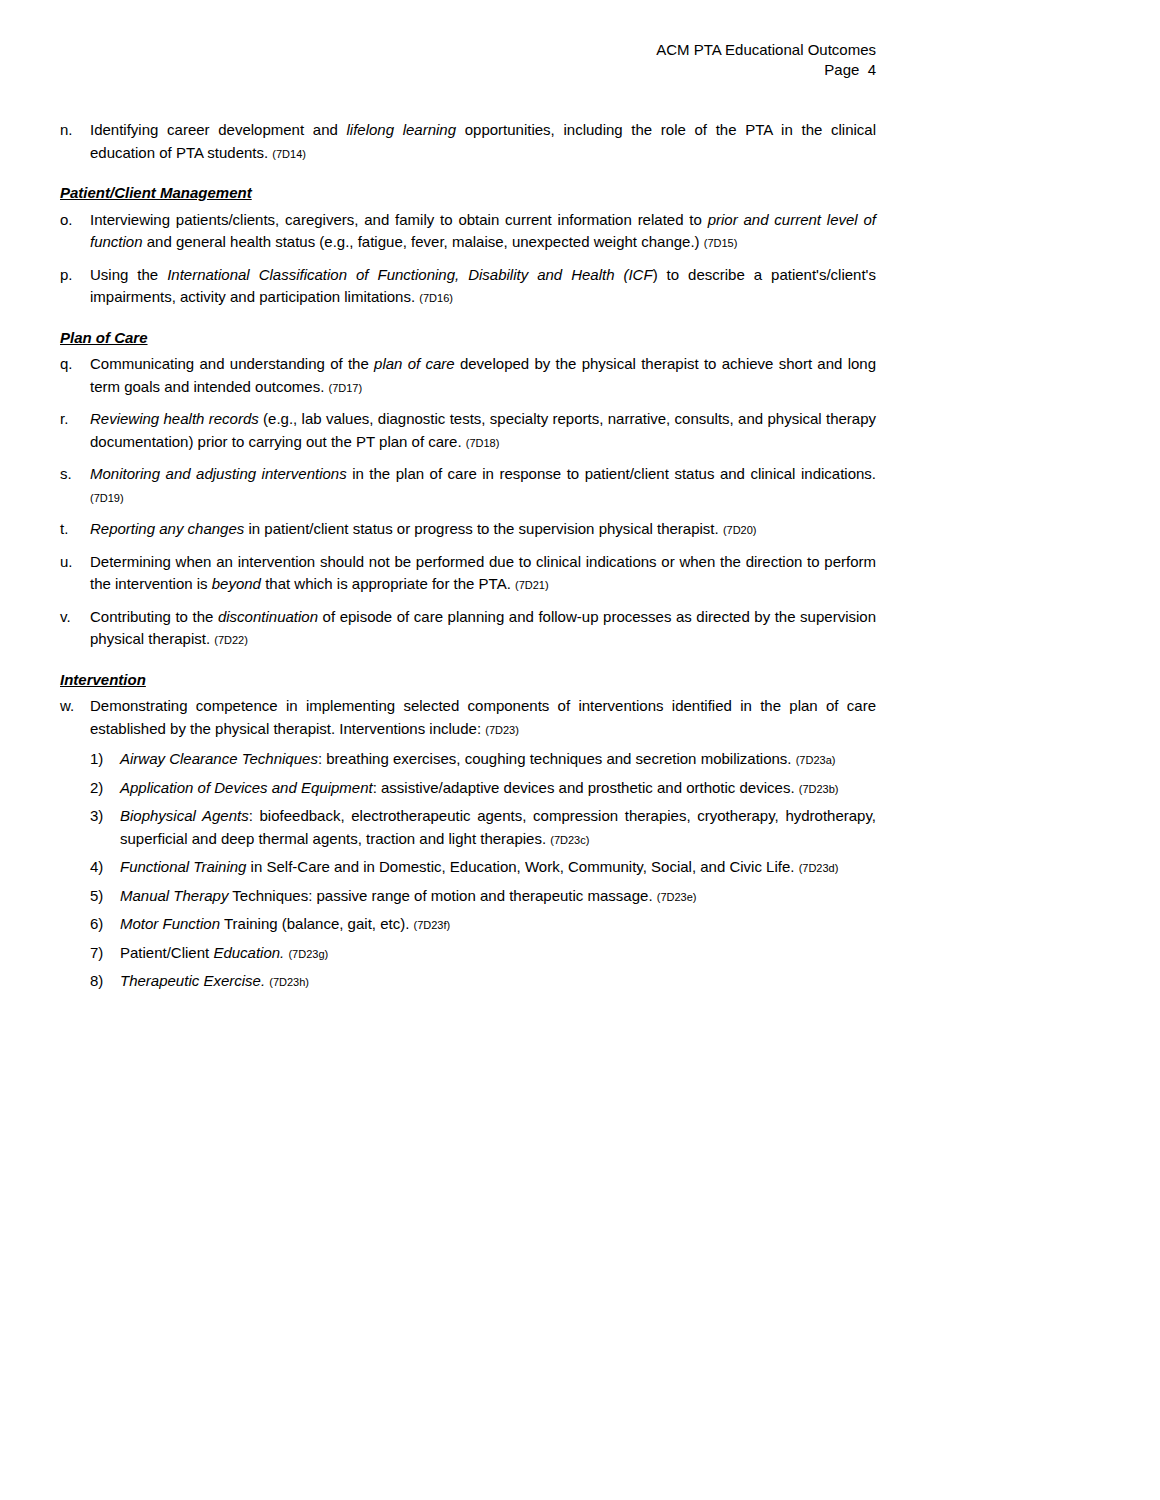ACM PTA Educational Outcomes
Page 4
n. Identifying career development and lifelong learning opportunities, including the role of the PTA in the clinical education of PTA students. (7D14)
Patient/Client Management
o. Interviewing patients/clients, caregivers, and family to obtain current information related to prior and current level of function and general health status (e.g., fatigue, fever, malaise, unexpected weight change.) (7D15)
p. Using the International Classification of Functioning, Disability and Health (ICF) to describe a patient's/client's impairments, activity and participation limitations. (7D16)
Plan of Care
q. Communicating and understanding of the plan of care developed by the physical therapist to achieve short and long term goals and intended outcomes. (7D17)
r. Reviewing health records (e.g., lab values, diagnostic tests, specialty reports, narrative, consults, and physical therapy documentation) prior to carrying out the PT plan of care. (7D18)
s. Monitoring and adjusting interventions in the plan of care in response to patient/client status and clinical indications. (7D19)
t. Reporting any changes in patient/client status or progress to the supervision physical therapist. (7D20)
u. Determining when an intervention should not be performed due to clinical indications or when the direction to perform the intervention is beyond that which is appropriate for the PTA. (7D21)
v. Contributing to the discontinuation of episode of care planning and follow-up processes as directed by the supervision physical therapist. (7D22)
Intervention
w. Demonstrating competence in implementing selected components of interventions identified in the plan of care established by the physical therapist. Interventions include: (7D23)
Airway Clearance Techniques: breathing exercises, coughing techniques and secretion mobilizations. (7D23a)
Application of Devices and Equipment: assistive/adaptive devices and prosthetic and orthotic devices. (7D23b)
Biophysical Agents: biofeedback, electrotherapeutic agents, compression therapies, cryotherapy, hydrotherapy, superficial and deep thermal agents, traction and light therapies. (7D23c)
Functional Training in Self-Care and in Domestic, Education, Work, Community, Social, and Civic Life. (7D23d)
Manual Therapy Techniques: passive range of motion and therapeutic massage. (7D23e)
Motor Function Training (balance, gait, etc). (7D23f)
Patient/Client Education. (7D23g)
Therapeutic Exercise. (7D23h)